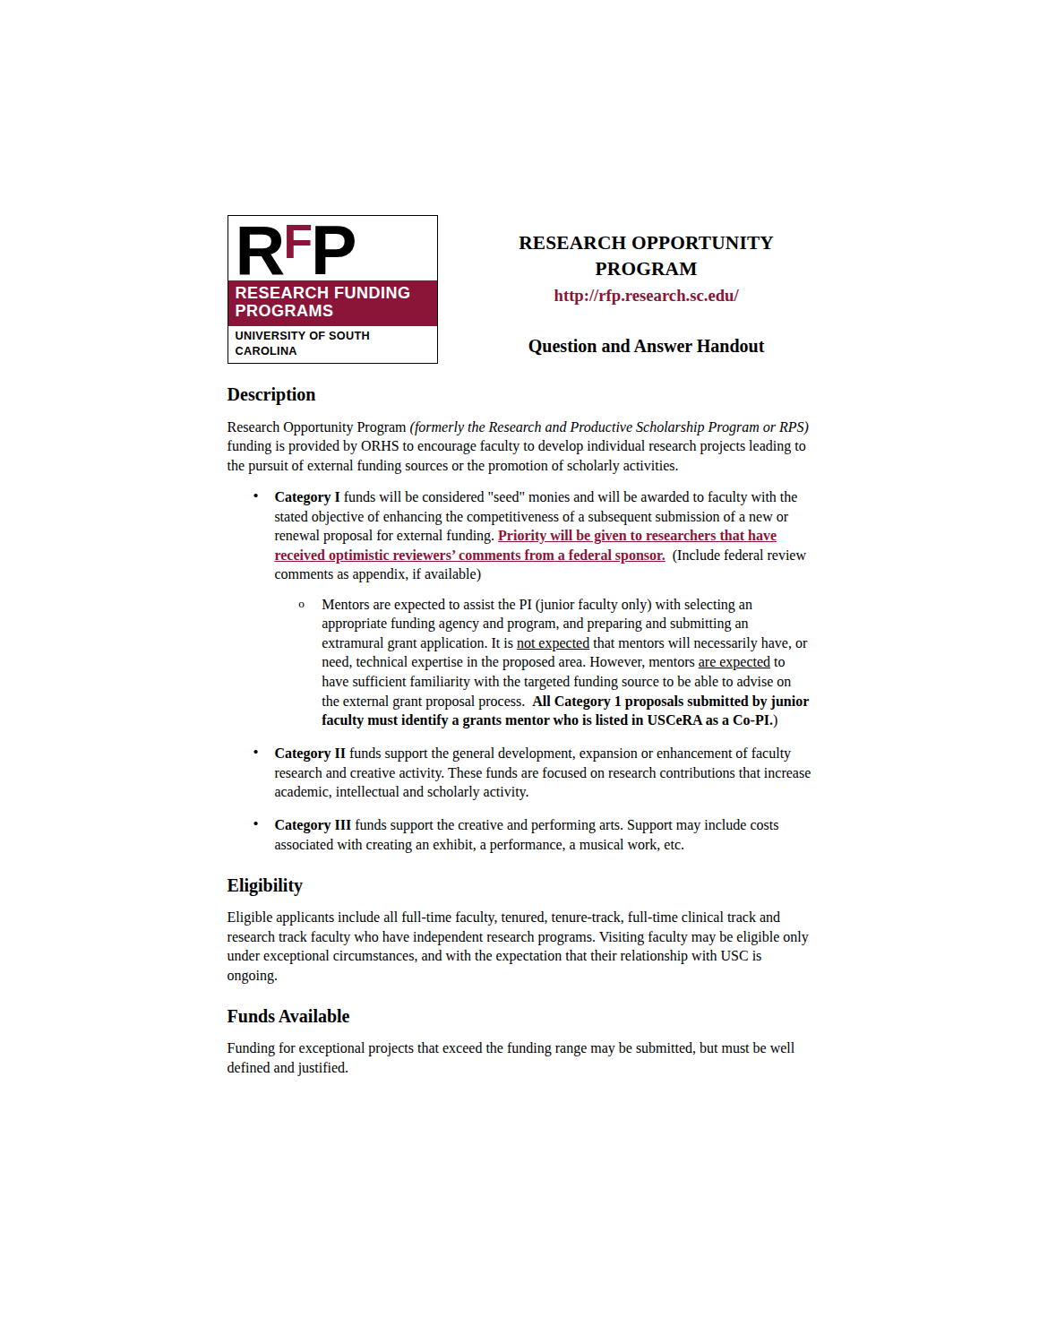RFP
RESEARCH FUNDING
PROGRAMS
UNIVERSITY OF SOUTH CAROLINA
RESEARCH OPPORTUNITY PROGRAM
http://rfp.research.sc.edu/
Question and Answer Handout
Description
Research Opportunity Program (formerly the Research and Productive Scholarship Program or RPS) funding is provided by ORHS to encourage faculty to develop individual research projects leading to the pursuit of external funding sources or the promotion of scholarly activities.
Category I funds will be considered "seed" monies and will be awarded to faculty with the stated objective of enhancing the competitiveness of a subsequent submission of a new or renewal proposal for external funding. Priority will be given to researchers that have received optimistic reviewers’ comments from a federal sponsor. (Include federal review comments as appendix, if available)
Mentors are expected to assist the PI (junior faculty only) with selecting an appropriate funding agency and program, and preparing and submitting an extramural grant application. It is not expected that mentors will necessarily have, or need, technical expertise in the proposed area. However, mentors are expected to have sufficient familiarity with the targeted funding source to be able to advise on the external grant proposal process. All Category 1 proposals submitted by junior faculty must identify a grants mentor who is listed in USCeRA as a Co-PI.)
Category II funds support the general development, expansion or enhancement of faculty research and creative activity. These funds are focused on research contributions that increase academic, intellectual and scholarly activity.
Category III funds support the creative and performing arts. Support may include costs associated with creating an exhibit, a performance, a musical work, etc.
Eligibility
Eligible applicants include all full-time faculty, tenured, tenure-track, full-time clinical track and research track faculty who have independent research programs. Visiting faculty may be eligible only under exceptional circumstances, and with the expectation that their relationship with USC is ongoing.
Funds Available
Funding for exceptional projects that exceed the funding range may be submitted, but must be well defined and justified.